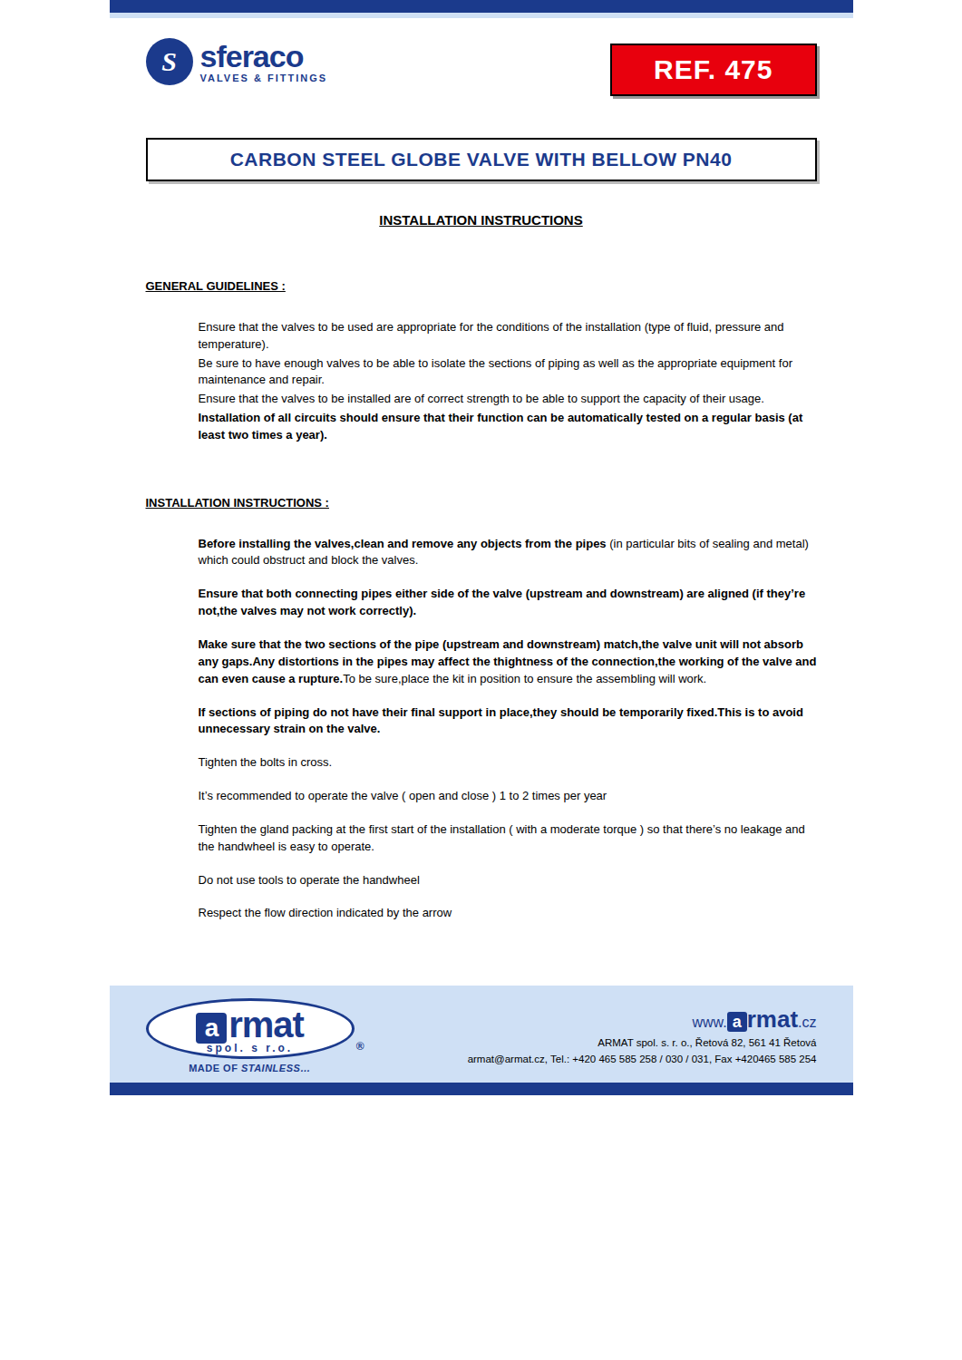S
sferaco
VALVES & FITTINGS
REF. 475
CARBON STEEL GLOBE VALVE WITH BELLOW PN40
INSTALLATION INSTRUCTIONS
GENERAL GUIDELINES :
Ensure that the valves to be used are appropriate for the conditions of the installation (type of fluid, pressure and temperature).
Be sure to have enough valves to be able to isolate the sections of piping as well as the appropriate equipment for maintenance and repair.
Ensure that the valves to be installed are of correct strength to be able to support the capacity of their usage.
Installation of all circuits should ensure that their function can be automatically tested on a regular basis (at least two times a year).
INSTALLATION INSTRUCTIONS :
Before installing the valves,clean and remove any objects from the pipes (in particular bits of sealing and metal) which could obstruct and block the valves.
Ensure that both connecting pipes either side of the valve (upstream and downstream) are aligned (if they’re not,the valves may not work correctly).
Make sure that the two sections of the pipe (upstream and downstream) match,the valve unit will not absorb any gaps.Any distortions in the pipes may affect the thightness of the connection,the working of the valve and can even cause a rupture. To be sure,place the kit in position to ensure the assembling will work.
If sections of piping do not have their final support in place,they should be temporarily fixed.This is to avoid unnecessary strain on the valve.
Tighten the bolts in cross.
It’s recommended to operate the valve ( open and close ) 1 to 2 times per year
Tighten the gland packing at the first start of the installation ( with a moderate torque ) so that there’s no leakage and the handwheel is easy to operate.
Do not use tools to operate the handwheel
Respect the flow direction indicated by the arrow
armat
spol. s r.o.
®
MADE OF STAINLESS…
www. armat.cz
ARMAT spol. s. r. o., Řetová 82, 561 41 Řetová
armat@armat.cz, Tel.: +420 465 585 258 / 030 / 031, Fax +420465 585 254